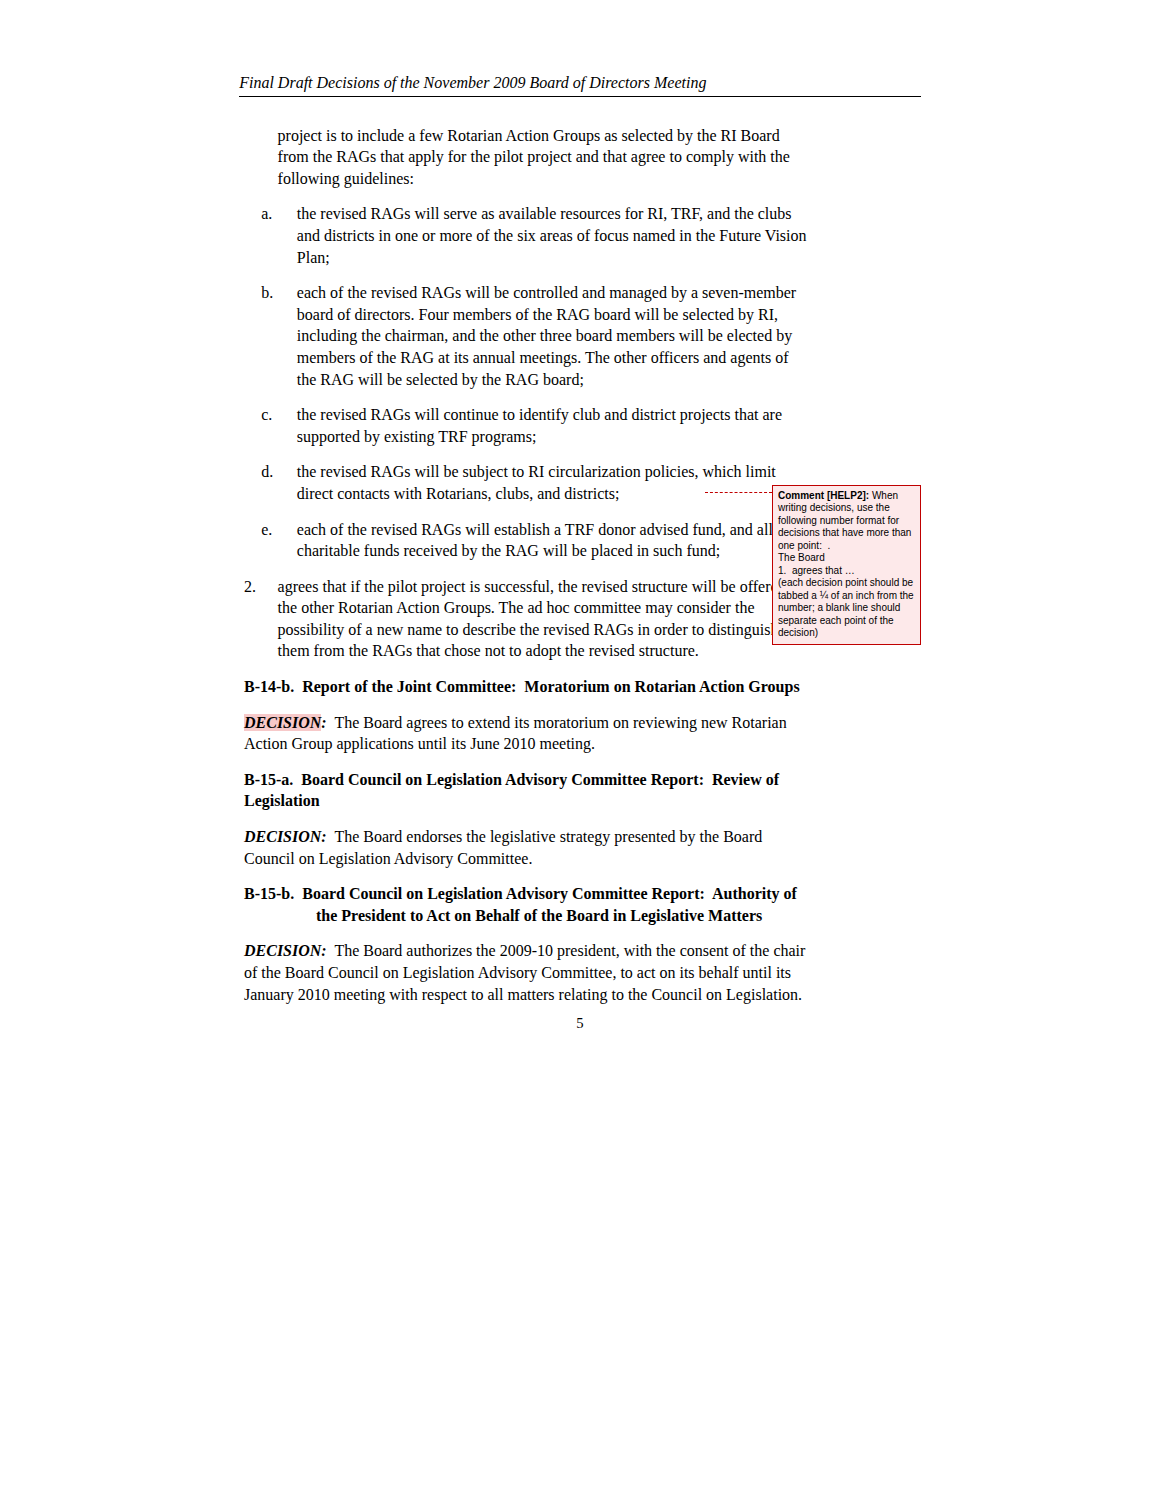Final Draft Decisions of the November 2009 Board of Directors Meeting
project is to include a few Rotarian Action Groups as selected by the RI Board from the RAGs that apply for the pilot project and that agree to comply with the following guidelines:
a. the revised RAGs will serve as available resources for RI, TRF, and the clubs and districts in one or more of the six areas of focus named in the Future Vision Plan;
b. each of the revised RAGs will be controlled and managed by a seven-member board of directors. Four members of the RAG board will be selected by RI, including the chairman, and the other three board members will be elected by members of the RAG at its annual meetings. The other officers and agents of the RAG will be selected by the RAG board;
c. the revised RAGs will continue to identify club and district projects that are supported by existing TRF programs;
d. the revised RAGs will be subject to RI circularization policies, which limit direct contacts with Rotarians, clubs, and districts;
e. each of the revised RAGs will establish a TRF donor advised fund, and all charitable funds received by the RAG will be placed in such fund;
2. agrees that if the pilot project is successful, the revised structure will be offered to the other Rotarian Action Groups. The ad hoc committee may consider the possibility of a new name to describe the revised RAGs in order to distinguish them from the RAGs that chose not to adopt the revised structure.
B-14-b. Report of the Joint Committee: Moratorium on Rotarian Action Groups
DECISION: The Board agrees to extend its moratorium on reviewing new Rotarian Action Group applications until its June 2010 meeting.
B-15-a. Board Council on Legislation Advisory Committee Report: Review of Legislation
DECISION: The Board endorses the legislative strategy presented by the Board Council on Legislation Advisory Committee.
B-15-b. Board Council on Legislation Advisory Committee Report: Authority of the President to Act on Behalf of the Board in Legislative Matters
DECISION: The Board authorizes the 2009-10 president, with the consent of the chair of the Board Council on Legislation Advisory Committee, to act on its behalf until its January 2010 meeting with respect to all matters relating to the Council on Legislation.
Comment [HELP2]: When writing decisions, use the following number format for decisions that have more than one point: .
The Board
1. agrees that …
(each decision point should be tabbed a ¼ of an inch from the number; a blank line should separate each point of the decision)
5